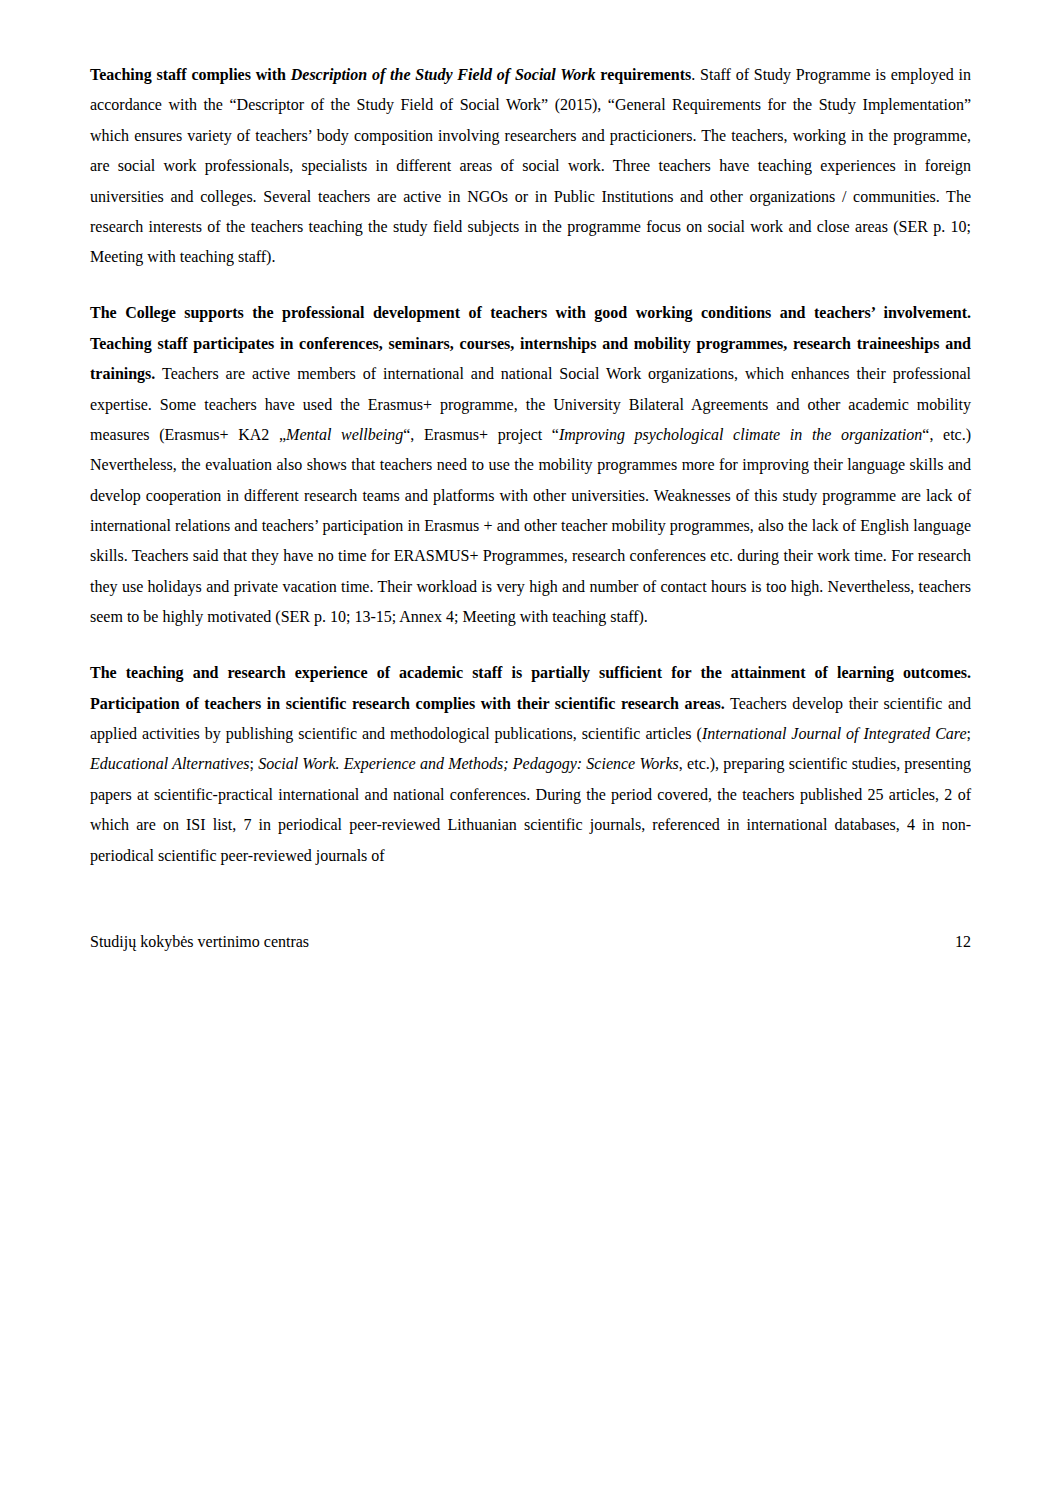Teaching staff complies with Description of the Study Field of Social Work requirements. Staff of Study Programme is employed in accordance with the “Descriptor of the Study Field of Social Work” (2015), “General Requirements for the Study Implementation” which ensures variety of teachers’ body composition involving researchers and practicioners. The teachers, working in the programme, are social work professionals, specialists in different areas of social work. Three teachers have teaching experiences in foreign universities and colleges. Several teachers are active in NGOs or in Public Institutions and other organizations / communities. The research interests of the teachers teaching the study field subjects in the programme focus on social work and close areas (SER p. 10; Meeting with teaching staff).
The College supports the professional development of teachers with good working conditions and teachers’ involvement. Teaching staff participates in conferences, seminars, courses, internships and mobility programmes, research traineeships and trainings. Teachers are active members of international and national Social Work organizations, which enhances their professional expertise. Some teachers have used the Erasmus+ programme, the University Bilateral Agreements and other academic mobility measures (Erasmus+ KA2 „Mental wellbeing“, Erasmus+ project “Improving psychological climate in the organization“, etc.) Nevertheless, the evaluation also shows that teachers need to use the mobility programmes more for improving their language skills and develop cooperation in different research teams and platforms with other universities. Weaknesses of this study programme are lack of international relations and teachers’ participation in Erasmus + and other teacher mobility programmes, also the lack of English language skills. Teachers said that they have no time for ERASMUS+ Programmes, research conferences etc. during their work time. For research they use holidays and private vacation time. Their workload is very high and number of contact hours is too high. Nevertheless, teachers seem to be highly motivated (SER p. 10; 13-15; Annex 4; Meeting with teaching staff).
The teaching and research experience of academic staff is partially sufficient for the attainment of learning outcomes. Participation of teachers in scientific research complies with their scientific research areas. Teachers develop their scientific and applied activities by publishing scientific and methodological publications, scientific articles (International Journal of Integrated Care; Educational Alternatives; Social Work. Experience and Methods; Pedagogy: Science Works, etc.), preparing scientific studies, presenting papers at scientific-practical international and national conferences. During the period covered, the teachers published 25 articles, 2 of which are on ISI list, 7 in periodical peer-reviewed Lithuanian scientific journals, referenced in international databases, 4 in non-periodical scientific peer-reviewed journals of
Studijų kokybės vertinimo centras 12